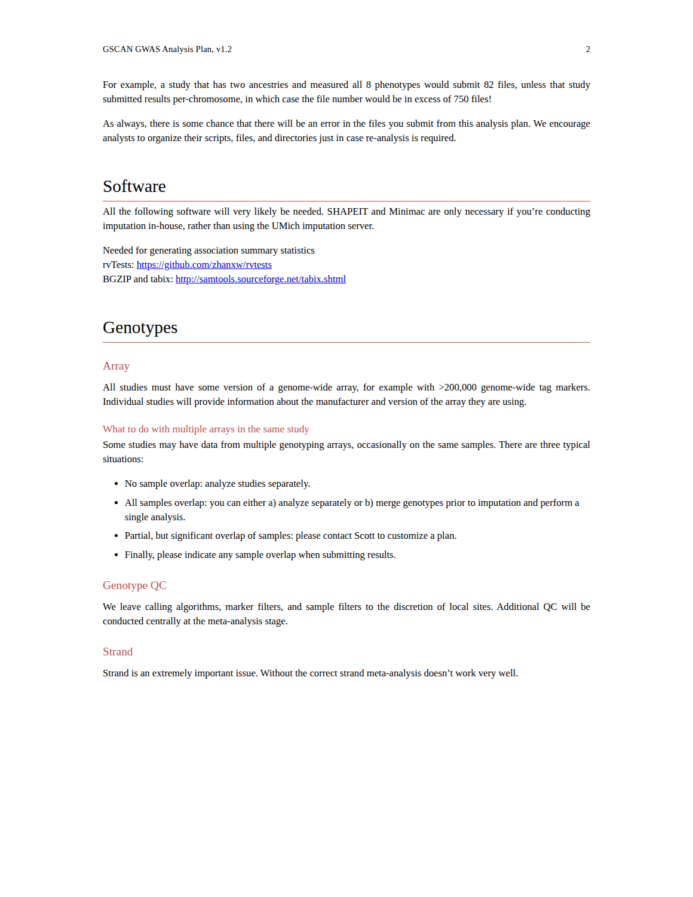GSCAN GWAS Analysis Plan, v1.2 2
For example, a study that has two ancestries and measured all 8 phenotypes would submit 82 files, unless that study submitted results per-chromosome, in which case the file number would be in excess of 750 files!
As always, there is some chance that there will be an error in the files you submit from this analysis plan. We encourage analysts to organize their scripts, files, and directories just in case re-analysis is required.
Software
All the following software will very likely be needed. SHAPEIT and Minimac are only necessary if you’re conducting imputation in-house, rather than using the UMich imputation server.
Needed for generating association summary statistics
rvTests: https://github.com/zhanxw/rvtests
BGZIP and tabix: http://samtools.sourceforge.net/tabix.shtml
Genotypes
Array
All studies must have some version of a genome-wide array, for example with >200,000 genome-wide tag markers. Individual studies will provide information about the manufacturer and version of the array they are using.
What to do with multiple arrays in the same study
Some studies may have data from multiple genotyping arrays, occasionally on the same samples. There are three typical situations:
No sample overlap: analyze studies separately.
All samples overlap: you can either a) analyze separately or b) merge genotypes prior to imputation and perform a single analysis.
Partial, but significant overlap of samples: please contact Scott to customize a plan.
Finally, please indicate any sample overlap when submitting results.
Genotype QC
We leave calling algorithms, marker filters, and sample filters to the discretion of local sites. Additional QC will be conducted centrally at the meta-analysis stage.
Strand
Strand is an extremely important issue. Without the correct strand meta-analysis doesn’t work very well.